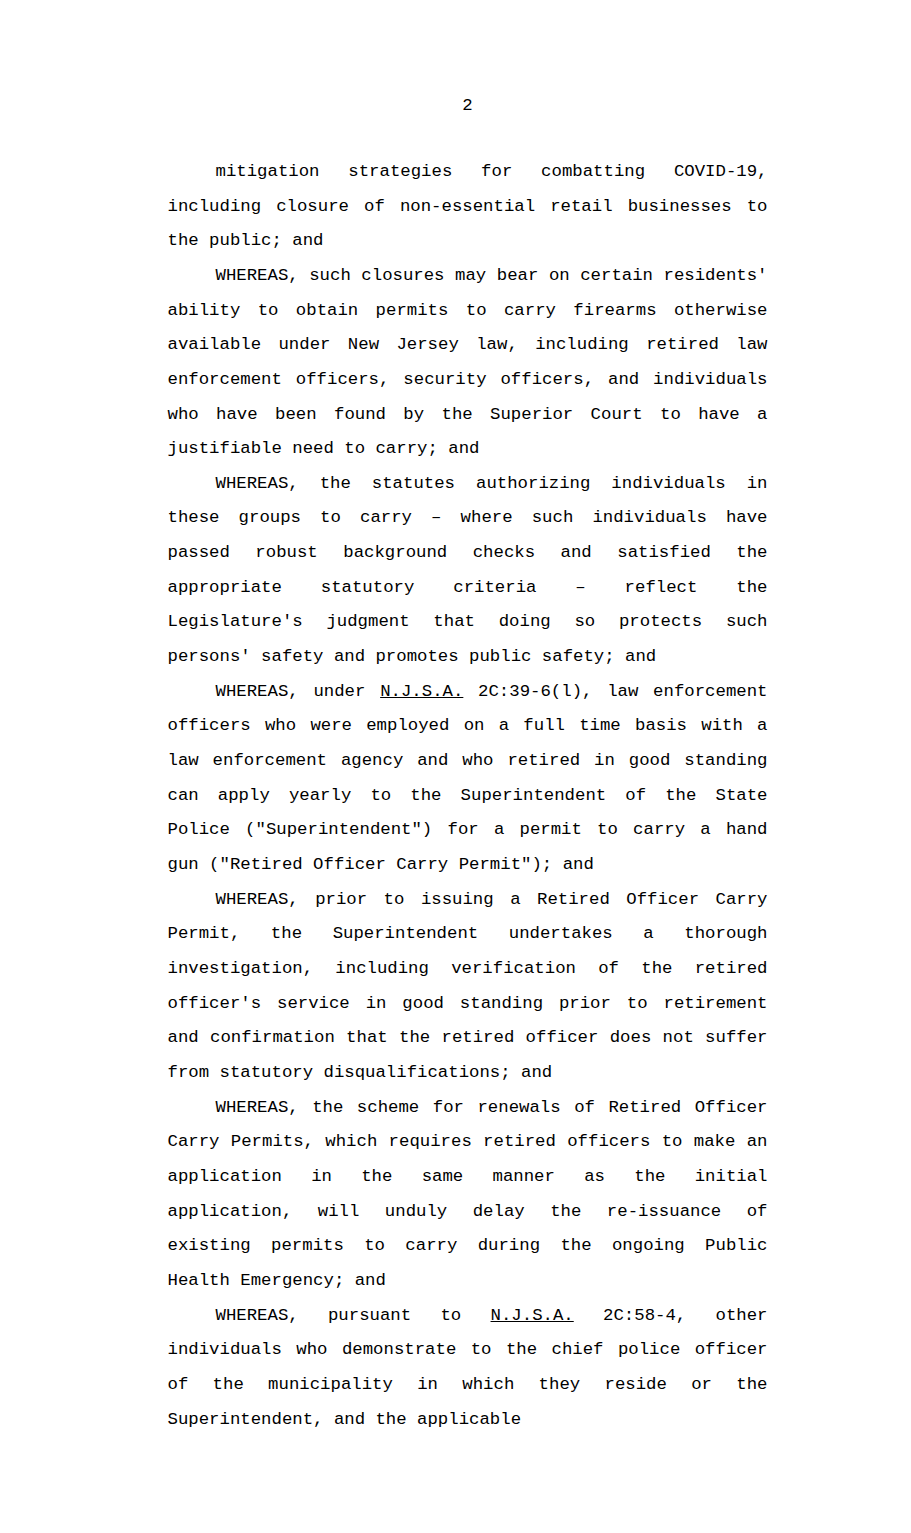2
mitigation strategies for combatting COVID-19, including closure of non-essential retail businesses to the public; and
WHEREAS, such closures may bear on certain residents' ability to obtain permits to carry firearms otherwise available under New Jersey law, including retired law enforcement officers, security officers, and individuals who have been found by the Superior Court to have a justifiable need to carry; and
WHEREAS, the statutes authorizing individuals in these groups to carry – where such individuals have passed robust background checks and satisfied the appropriate statutory criteria – reflect the Legislature's judgment that doing so protects such persons' safety and promotes public safety; and
WHEREAS, under N.J.S.A. 2C:39-6(l), law enforcement officers who were employed on a full time basis with a law enforcement agency and who retired in good standing can apply yearly to the Superintendent of the State Police ("Superintendent") for a permit to carry a hand gun ("Retired Officer Carry Permit"); and
WHEREAS, prior to issuing a Retired Officer Carry Permit, the Superintendent undertakes a thorough investigation, including verification of the retired officer's service in good standing prior to retirement and confirmation that the retired officer does not suffer from statutory disqualifications; and
WHEREAS, the scheme for renewals of Retired Officer Carry Permits, which requires retired officers to make an application in the same manner as the initial application, will unduly delay the re-issuance of existing permits to carry during the ongoing Public Health Emergency; and
WHEREAS, pursuant to N.J.S.A. 2C:58-4, other individuals who demonstrate to the chief police officer of the municipality in which they reside or the Superintendent, and the applicable